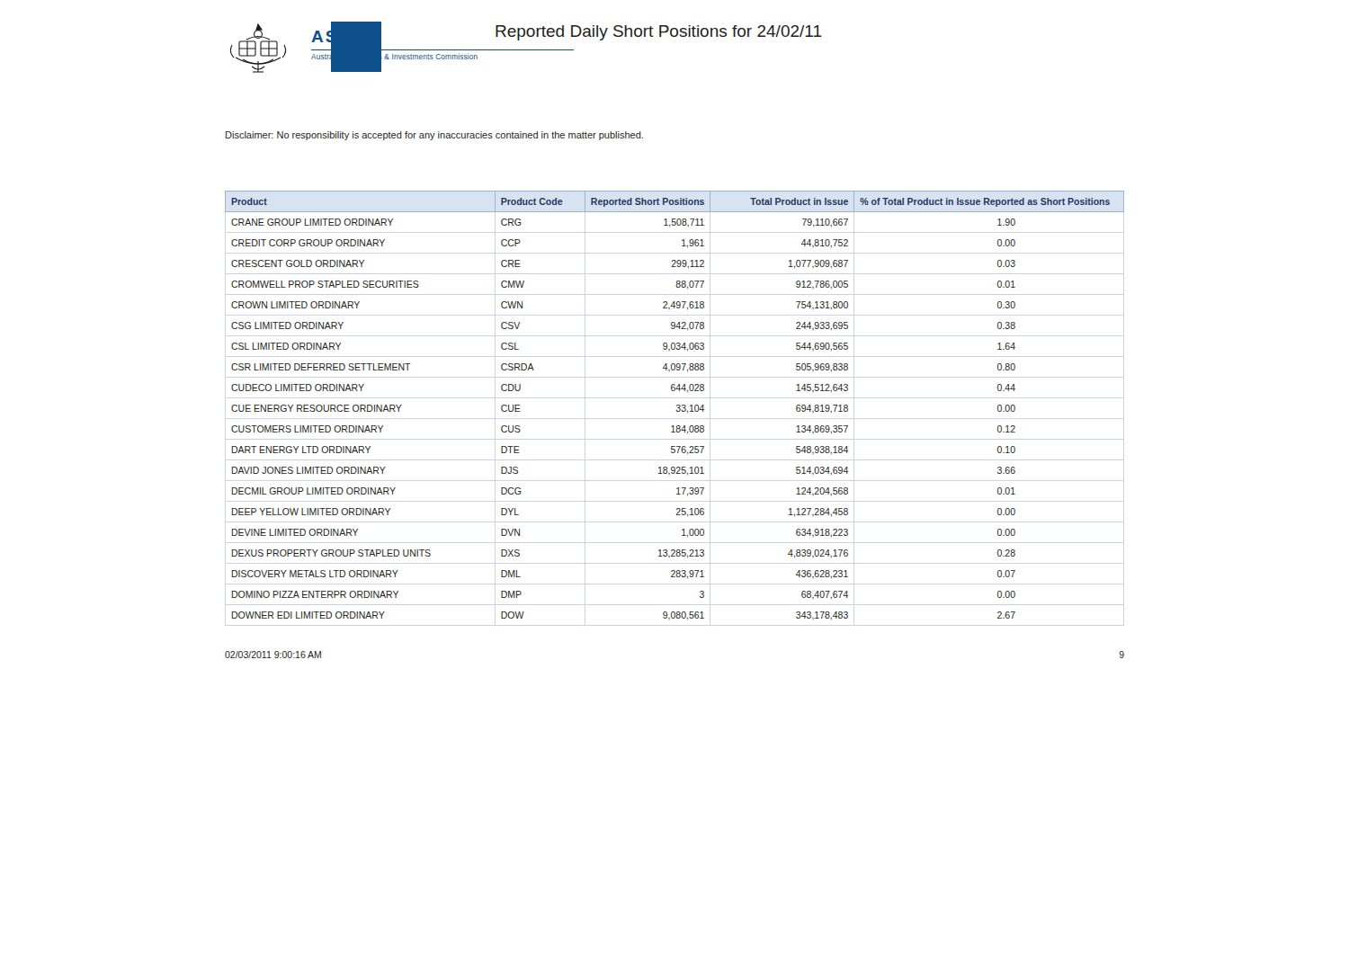ASIC
Australian Securities & Investments Commission
Reported Daily Short Positions for 24/02/11
Disclaimer: No responsibility is accepted for any inaccuracies contained in the matter published.
| Product | Product Code | Reported Short Positions | Total Product in Issue | % of Total Product in Issue Reported as Short Positions |
| --- | --- | --- | --- | --- |
| CRANE GROUP LIMITED ORDINARY | CRG | 1,508,711 | 79,110,667 | 1.90 |
| CREDIT CORP GROUP ORDINARY | CCP | 1,961 | 44,810,752 | 0.00 |
| CRESCENT GOLD ORDINARY | CRE | 299,112 | 1,077,909,687 | 0.03 |
| CROMWELL PROP STAPLED SECURITIES | CMW | 88,077 | 912,786,005 | 0.01 |
| CROWN LIMITED ORDINARY | CWN | 2,497,618 | 754,131,800 | 0.30 |
| CSG LIMITED ORDINARY | CSV | 942,078 | 244,933,695 | 0.38 |
| CSL LIMITED ORDINARY | CSL | 9,034,063 | 544,690,565 | 1.64 |
| CSR LIMITED DEFERRED SETTLEMENT | CSRDA | 4,097,888 | 505,969,838 | 0.80 |
| CUDECO LIMITED ORDINARY | CDU | 644,028 | 145,512,643 | 0.44 |
| CUE ENERGY RESOURCE ORDINARY | CUE | 33,104 | 694,819,718 | 0.00 |
| CUSTOMERS LIMITED ORDINARY | CUS | 184,088 | 134,869,357 | 0.12 |
| DART ENERGY LTD ORDINARY | DTE | 576,257 | 548,938,184 | 0.10 |
| DAVID JONES LIMITED ORDINARY | DJS | 18,925,101 | 514,034,694 | 3.66 |
| DECMIL GROUP LIMITED ORDINARY | DCG | 17,397 | 124,204,568 | 0.01 |
| DEEP YELLOW LIMITED ORDINARY | DYL | 25,106 | 1,127,284,458 | 0.00 |
| DEVINE LIMITED ORDINARY | DVN | 1,000 | 634,918,223 | 0.00 |
| DEXUS PROPERTY GROUP STAPLED UNITS | DXS | 13,285,213 | 4,839,024,176 | 0.28 |
| DISCOVERY METALS LTD ORDINARY | DML | 283,971 | 436,628,231 | 0.07 |
| DOMINO PIZZA ENTERPR ORDINARY | DMP | 3 | 68,407,674 | 0.00 |
| DOWNER EDI LIMITED ORDINARY | DOW | 9,080,561 | 343,178,483 | 2.67 |
02/03/2011 9:00:16 AM 9